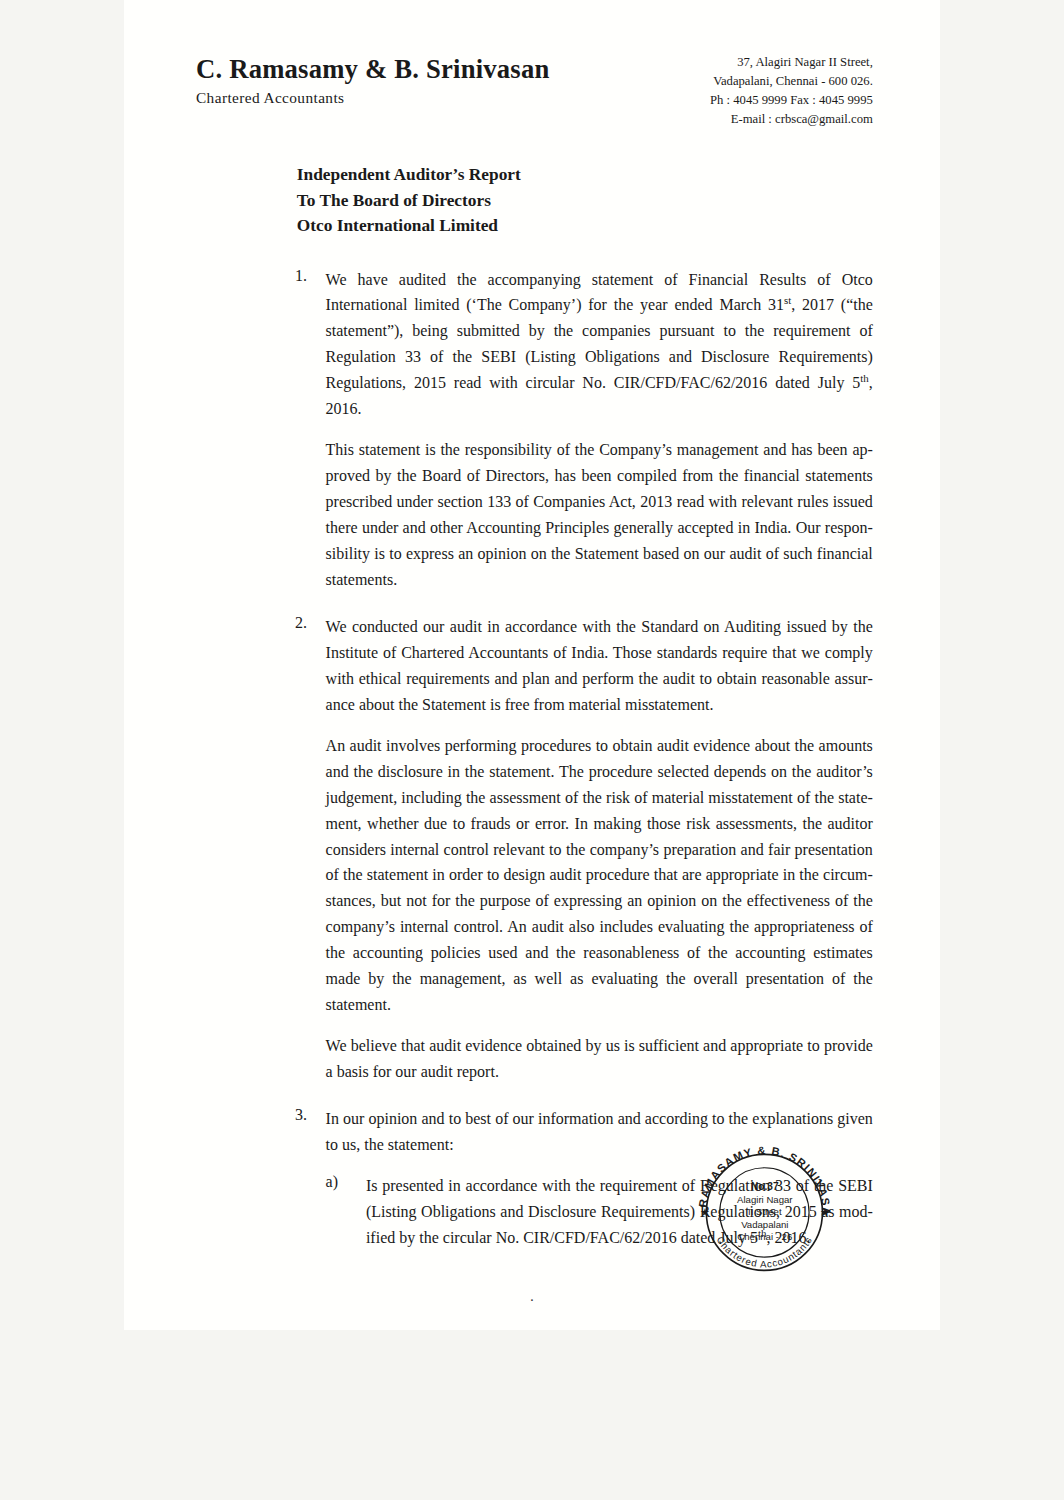C. Ramasamy & B. Srinivasan
Chartered Accountants
37, Alagiri Nagar II Street,
Vadapalani, Chennai - 600 026.
Ph : 4045 9999 Fax : 4045 9995
E-mail : crbsca@gmail.com
Independent Auditor’s Report
To The Board of Directors
Otco International Limited
We have audited the accompanying statement of Financial Results of Otco International limited (‘The Company’) for the year ended March 31st, 2017 (“the statement”), being submitted by the companies pursuant to the requirement of Regulation 33 of the SEBI (Listing Obligations and Disclosure Requirements) Regulations, 2015 read with circular No. CIR/CFD/FAC/62/2016 dated July 5th, 2016.
This statement is the responsibility of the Company’s management and has been approved by the Board of Directors, has been compiled from the financial statements prescribed under section 133 of Companies Act, 2013 read with relevant rules issued there under and other Accounting Principles generally accepted in India. Our responsibility is to express an opinion on the Statement based on our audit of such financial statements.
We conducted our audit in accordance with the Standard on Auditing issued by the Institute of Chartered Accountants of India. Those standards require that we comply with ethical requirements and plan and perform the audit to obtain reasonable assurance about the Statement is free from material misstatement.
An audit involves performing procedures to obtain audit evidence about the amounts and the disclosure in the statement. The procedure selected depends on the auditor’s judgement, including the assessment of the risk of material misstatement of the statement, whether due to frauds or error. In making those risk assessments, the auditor considers internal control relevant to the company’s preparation and fair presentation of the statement in order to design audit procedure that are appropriate in the circumstances, but not for the purpose of expressing an opinion on the effectiveness of the company’s internal control. An audit also includes evaluating the appropriateness of the accounting policies used and the reasonableness of the accounting estimates made by the management, as well as evaluating the overall presentation of the statement.
We believe that audit evidence obtained by us is sufficient and appropriate to provide a basis for our audit report.
In our opinion and to best of our information and according to the explanations given to us, the statement:
Is presented in accordance with the requirement of Regulation 33 of the SEBI (Listing Obligations and Disclosure Requirements) Regulations, 2015 as modified by the circular No. CIR/CFD/FAC/62/2016 dated July 5th, 2016.
C. RAMASAMY & B. SRINIVASAN Chartered Accountants ★ ★
No.37
Alagiri Nagar
II Street
Vadapalani
Chennai - 26
·